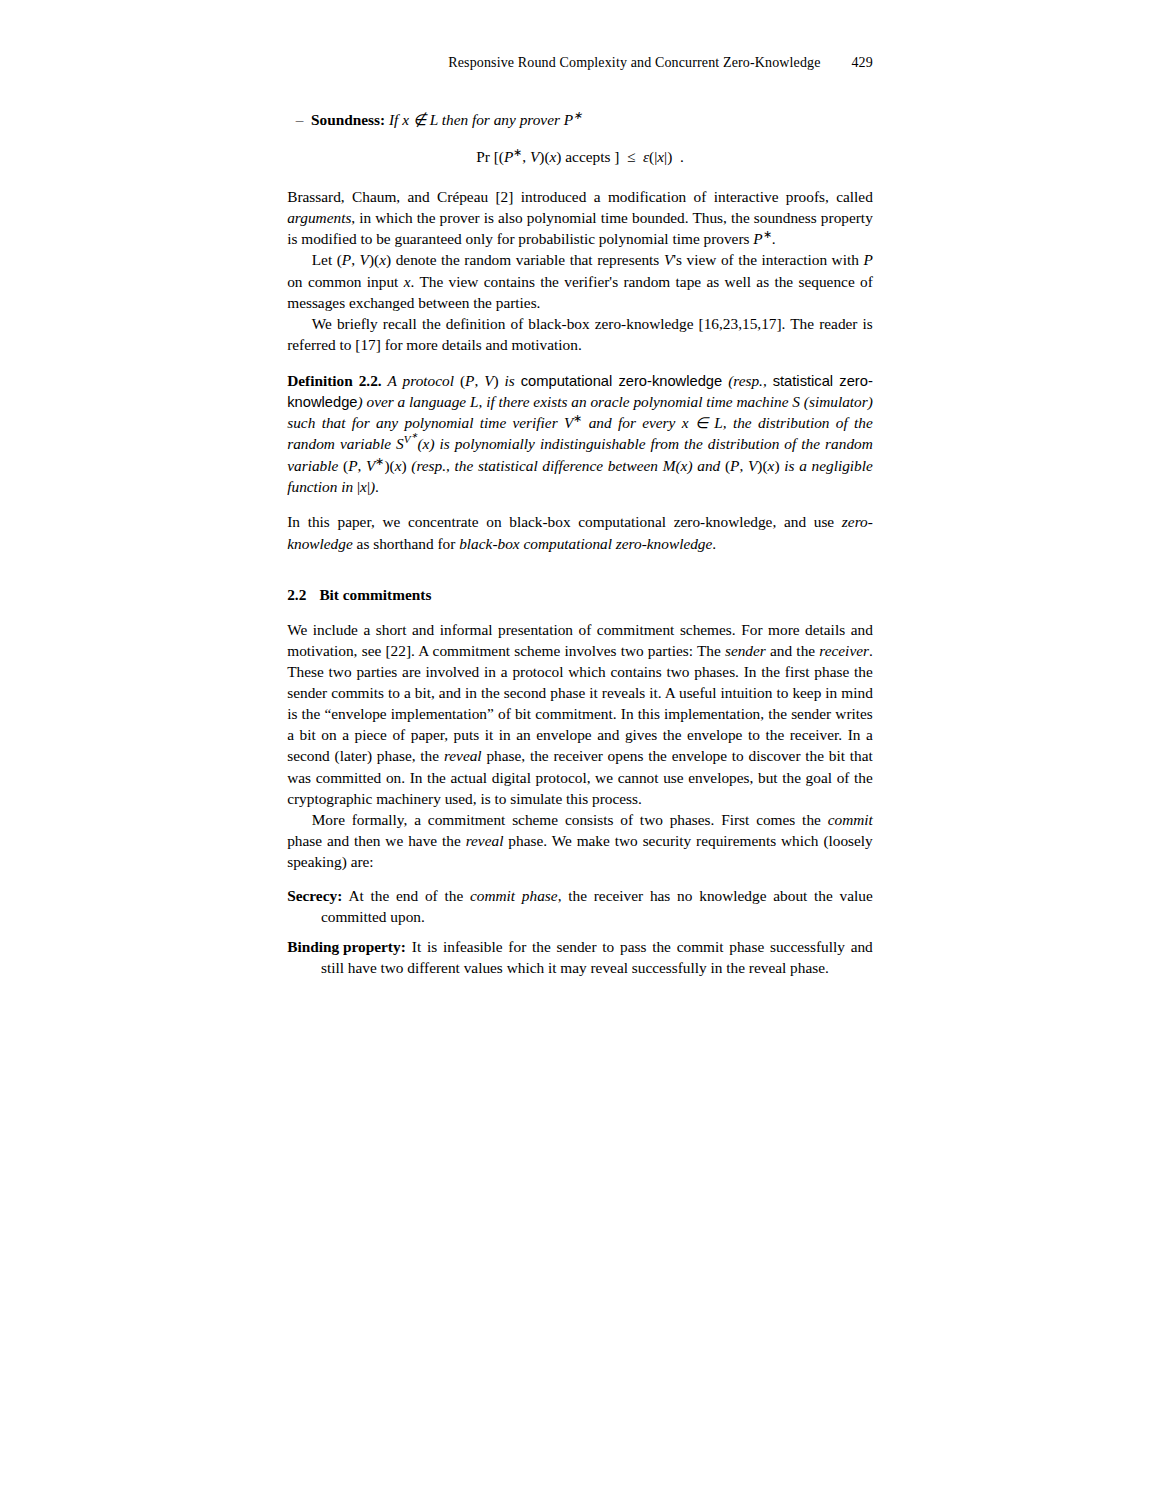Responsive Round Complexity and Concurrent Zero-Knowledge429
– Soundness: If x ∉ L then for any prover P∗
Pr [(P∗, V)(x) accepts ] ≤ ε(|x|) .
Brassard, Chaum, and Crépeau [2] introduced a modification of interactive proofs, called arguments, in which the prover is also polynomial time bounded. Thus, the soundness property is modified to be guaranteed only for probabilistic polynomial time provers P∗.
Let (P, V)(x) denote the random variable that represents V's view of the interaction with P on common input x. The view contains the verifier's random tape as well as the sequence of messages exchanged between the parties.
We briefly recall the definition of black-box zero-knowledge [16,23,15,17]. The reader is referred to [17] for more details and motivation.
Definition 2.2. A protocol (P, V) is computational zero-knowledge (resp., statistical zero-knowledge) over a language L, if there exists an oracle polynomial time machine S (simulator) such that for any polynomial time verifier V∗ and for every x ∈ L, the distribution of the random variable SV∗(x) is polynomially indistinguishable from the distribution of the random variable (P, V∗)(x) (resp., the statistical difference between M(x) and (P, V)(x) is a negligible function in |x|).
In this paper, we concentrate on black-box computational zero-knowledge, and use zero-knowledge as shorthand for black-box computational zero-knowledge.
2.2 Bit commitments
We include a short and informal presentation of commitment schemes. For more details and motivation, see [22]. A commitment scheme involves two parties: The sender and the receiver. These two parties are involved in a protocol which contains two phases. In the first phase the sender commits to a bit, and in the second phase it reveals it. A useful intuition to keep in mind is the “envelope implementation” of bit commitment. In this implementation, the sender writes a bit on a piece of paper, puts it in an envelope and gives the envelope to the receiver. In a second (later) phase, the reveal phase, the receiver opens the envelope to discover the bit that was committed on. In the actual digital protocol, we cannot use envelopes, but the goal of the cryptographic machinery used, is to simulate this process.
More formally, a commitment scheme consists of two phases. First comes the commit phase and then we have the reveal phase. We make two security requirements which (loosely speaking) are:
Secrecy:
At the end of the commit phase, the receiver has no knowledge about the value committed upon.
Binding property:
It is infeasible for the sender to pass the commit phase successfully and still have two different values which it may reveal successfully in the reveal phase.